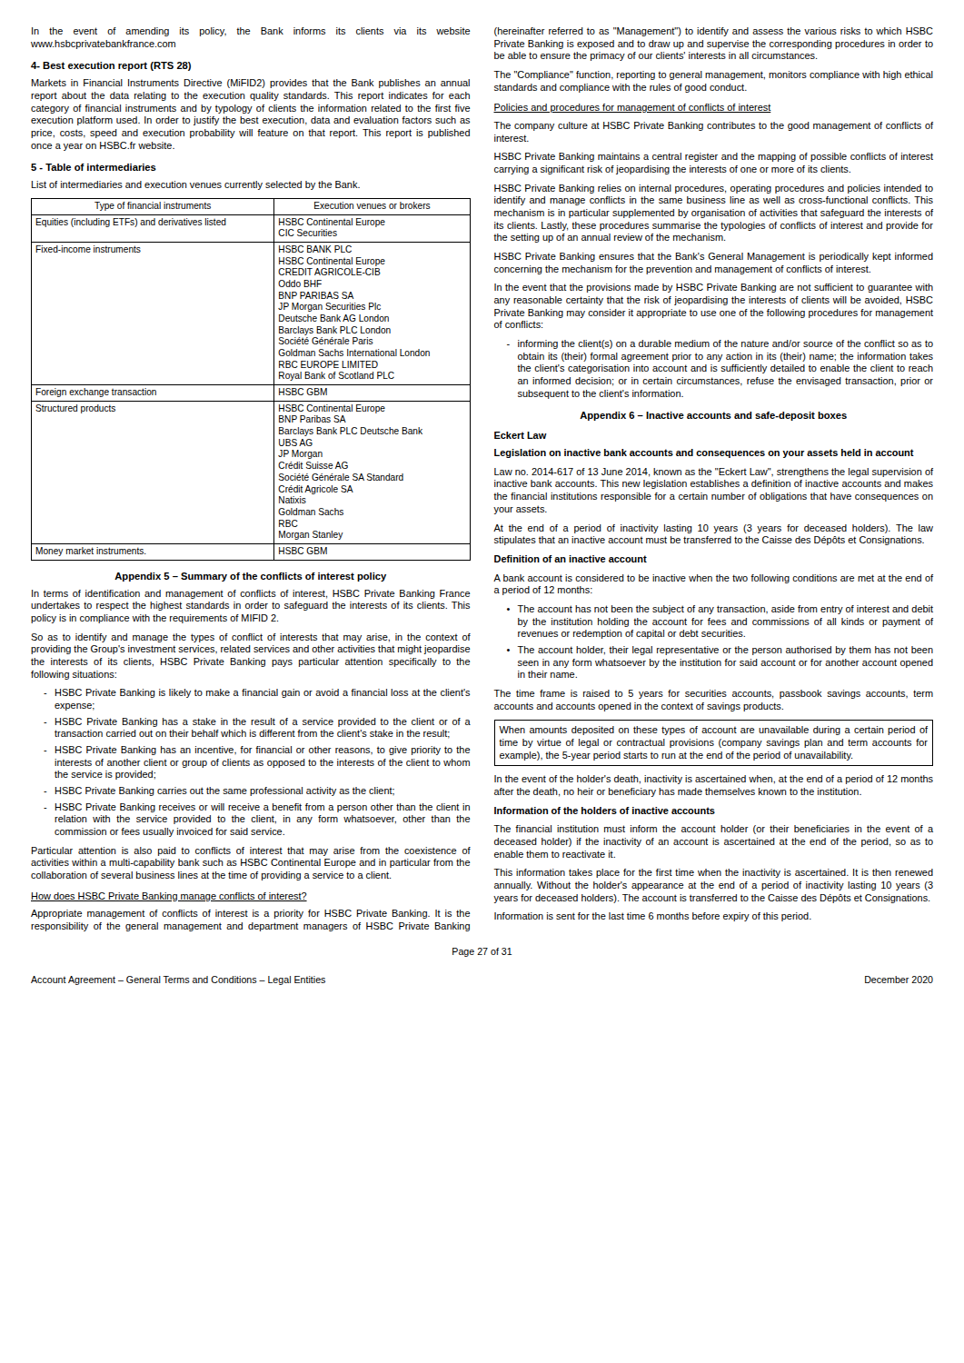In the event of amending its policy, the Bank informs its clients via its website www.hsbcprivatebankfrance.com
4- Best execution report (RTS 28)
Markets in Financial Instruments Directive (MiFID2) provides that the Bank publishes an annual report about the data relating to the execution quality standards. This report indicates for each category of financial instruments and by typology of clients the information related to the first five execution platform used. In order to justify the best execution, data and evaluation factors such as price, costs, speed and execution probability will feature on that report. This report is published once a year on HSBC.fr website.
5 - Table of intermediaries
List of intermediaries and execution venues currently selected by the Bank.
| Type of financial instruments | Execution venues or brokers |
| --- | --- |
| Equities (including ETFs) and derivatives listed | HSBC Continental Europe CIC Securities |
| Fixed-income instruments | HSBC BANK PLC HSBC Continental Europe CREDIT AGRICOLE-CIB Oddo BHF BNP PARIBAS SA JP Morgan Securities Plc Deutsche Bank AG London Barclays Bank PLC London Société Générale Paris Goldman Sachs International London RBC EUROPE LIMITED Royal Bank of Scotland PLC |
| Foreign exchange transaction | HSBC GBM |
| Structured products | HSBC Continental Europe BNP Paribas SA Barclays Bank PLC Deutsche Bank UBS AG JP Morgan Crédit Suisse AG Société Générale SA Standard Crédit Agricole SA Natixis Goldman Sachs RBC Morgan Stanley |
| Money market instruments. | HSBC GBM |
Appendix 5 – Summary of the conflicts of interest policy
In terms of identification and management of conflicts of interest, HSBC Private Banking France undertakes to respect the highest standards in order to safeguard the interests of its clients. This policy is in compliance with the requirements of MIFID 2.
So as to identify and manage the types of conflict of interests that may arise, in the context of providing the Group's investment services, related services and other activities that might jeopardise the interests of its clients, HSBC Private Banking pays particular attention specifically to the following situations:
HSBC Private Banking is likely to make a financial gain or avoid a financial loss at the client's expense;
HSBC Private Banking has a stake in the result of a service provided to the client or of a transaction carried out on their behalf which is different from the client's stake in the result;
HSBC Private Banking has an incentive, for financial or other reasons, to give priority to the interests of another client or group of clients as opposed to the interests of the client to whom the service is provided;
HSBC Private Banking carries out the same professional activity as the client;
HSBC Private Banking receives or will receive a benefit from a person other than the client in relation with the service provided to the client, in any form whatsoever, other than the commission or fees usually invoiced for said service.
Particular attention is also paid to conflicts of interest that may arise from the coexistence of activities within a multi-capability bank such as HSBC Continental Europe and in particular from the collaboration of several business lines at the time of providing a service to a client.
How does HSBC Private Banking manage conflicts of interest?
Appropriate management of conflicts of interest is a priority for HSBC Private Banking. It is the responsibility of the general management and department managers of HSBC Private Banking (hereinafter referred to as "Management") to identify and assess the various risks to which HSBC Private Banking is exposed and to draw up and supervise the corresponding procedures in order to be able to ensure the primacy of our clients' interests in all circumstances.
The "Compliance" function, reporting to general management, monitors compliance with high ethical standards and compliance with the rules of good conduct.
Policies and procedures for management of conflicts of interest
The company culture at HSBC Private Banking contributes to the good management of conflicts of interest.
HSBC Private Banking maintains a central register and the mapping of possible conflicts of interest carrying a significant risk of jeopardising the interests of one or more of its clients.
HSBC Private Banking relies on internal procedures, operating procedures and policies intended to identify and manage conflicts in the same business line as well as cross-functional conflicts. This mechanism is in particular supplemented by organisation of activities that safeguard the interests of its clients. Lastly, these procedures summarise the typologies of conflicts of interest and provide for the setting up of an annual review of the mechanism.
HSBC Private Banking ensures that the Bank's General Management is periodically kept informed concerning the mechanism for the prevention and management of conflicts of interest.
In the event that the provisions made by HSBC Private Banking are not sufficient to guarantee with any reasonable certainty that the risk of jeopardising the interests of clients will be avoided, HSBC Private Banking may consider it appropriate to use one of the following procedures for management of conflicts:
informing the client(s) on a durable medium of the nature and/or source of the conflict so as to obtain its (their) formal agreement prior to any action in its (their) name; the information takes the client's categorisation into account and is sufficiently detailed to enable the client to reach an informed decision; or in certain circumstances, refuse the envisaged transaction, prior or subsequent to the client's information.
Appendix 6 – Inactive accounts and safe-deposit boxes
Eckert Law
Legislation on inactive bank accounts and consequences on your assets held in account
Law no. 2014-617 of 13 June 2014, known as the "Eckert Law", strengthens the legal supervision of inactive bank accounts. This new legislation establishes a definition of inactive accounts and makes the financial institutions responsible for a certain number of obligations that have consequences on your assets.
At the end of a period of inactivity lasting 10 years (3 years for deceased holders). The law stipulates that an inactive account must be transferred to the Caisse des Dépôts et Consignations.
Definition of an inactive account
A bank account is considered to be inactive when the two following conditions are met at the end of a period of 12 months:
The account has not been the subject of any transaction, aside from entry of interest and debit by the institution holding the account for fees and commissions of all kinds or payment of revenues or redemption of capital or debt securities.
The account holder, their legal representative or the person authorised by them has not been seen in any form whatsoever by the institution for said account or for another account opened in their name.
The time frame is raised to 5 years for securities accounts, passbook savings accounts, term accounts and accounts opened in the context of savings products.
When amounts deposited on these types of account are unavailable during a certain period of time by virtue of legal or contractual provisions (company savings plan and term accounts for example), the 5-year period starts to run at the end of the period of unavailability.
In the event of the holder's death, inactivity is ascertained when, at the end of a period of 12 months after the death, no heir or beneficiary has made themselves known to the institution.
Information of the holders of inactive accounts
The financial institution must inform the account holder (or their beneficiaries in the event of a deceased holder) if the inactivity of an account is ascertained at the end of the period, so as to enable them to reactivate it.
This information takes place for the first time when the inactivity is ascertained. It is then renewed annually. Without the holder's appearance at the end of a period of inactivity lasting 10 years (3 years for deceased holders). The account is transferred to the Caisse des Dépôts et Consignations.
Information is sent for the last time 6 months before expiry of this period.
Page 27 of 31
Account Agreement – General Terms and Conditions – Legal Entities December 2020